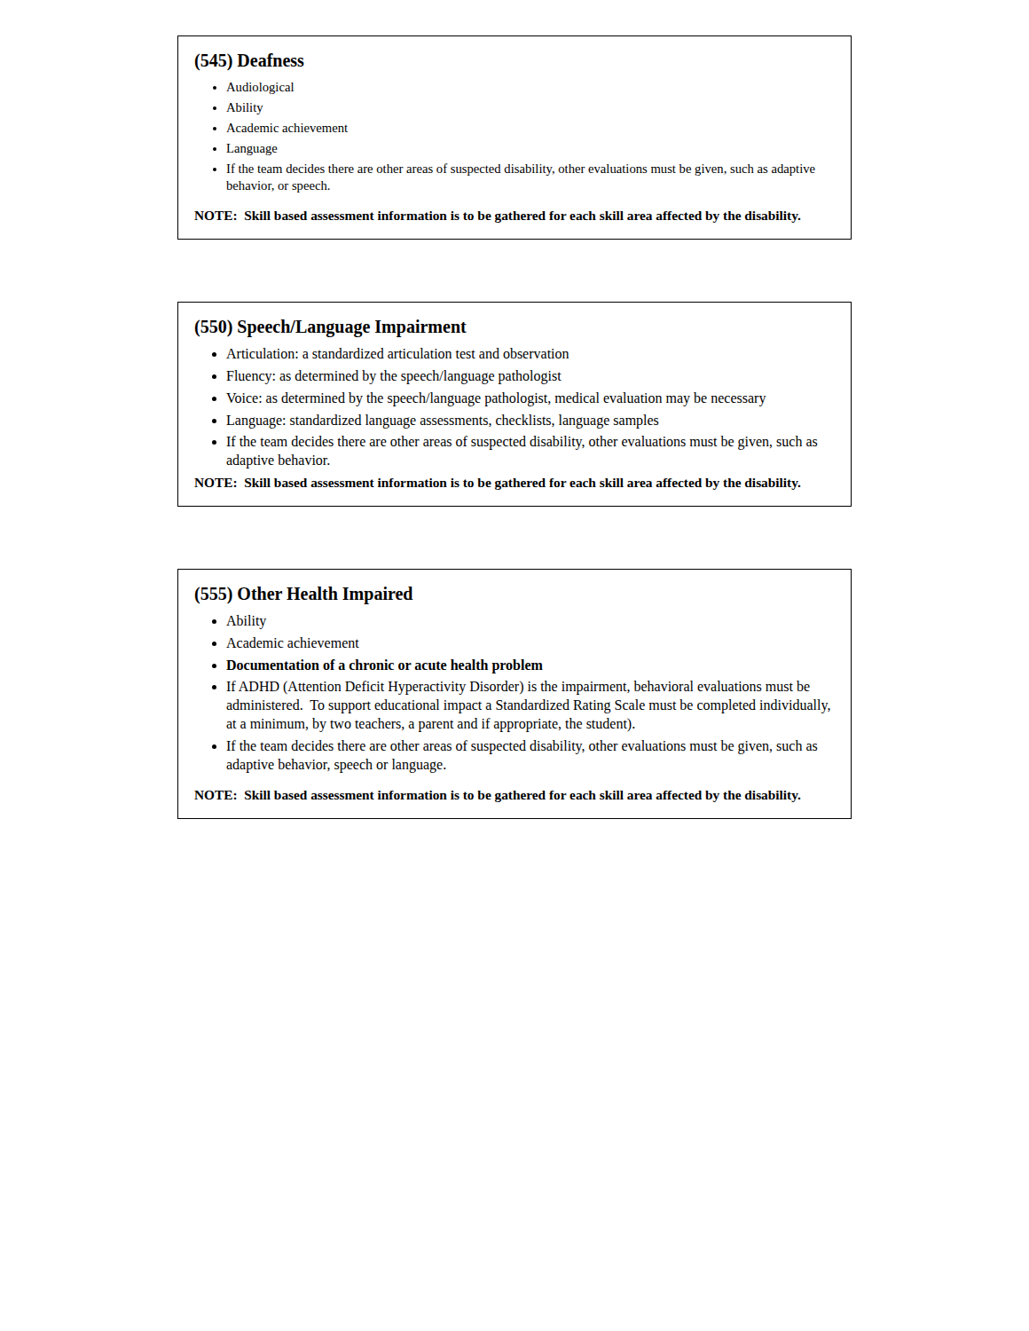(545) Deafness
Audiological
Ability
Academic achievement
Language
If the team decides there are other areas of suspected disability, other evaluations must be given, such as adaptive behavior, or speech.
NOTE: Skill based assessment information is to be gathered for each skill area affected by the disability.
(550) Speech/Language Impairment
Articulation: a standardized articulation test and observation
Fluency: as determined by the speech/language pathologist
Voice: as determined by the speech/language pathologist, medical evaluation may be necessary
Language: standardized language assessments, checklists, language samples
If the team decides there are other areas of suspected disability, other evaluations must be given, such as adaptive behavior.
NOTE: Skill based assessment information is to be gathered for each skill area affected by the disability.
(555) Other Health Impaired
Ability
Academic achievement
Documentation of a chronic or acute health problem
If ADHD (Attention Deficit Hyperactivity Disorder) is the impairment, behavioral evaluations must be administered. To support educational impact a Standardized Rating Scale must be completed individually, at a minimum, by two teachers, a parent and if appropriate, the student).
If the team decides there are other areas of suspected disability, other evaluations must be given, such as adaptive behavior, speech or language.
NOTE: Skill based assessment information is to be gathered for each skill area affected by the disability.